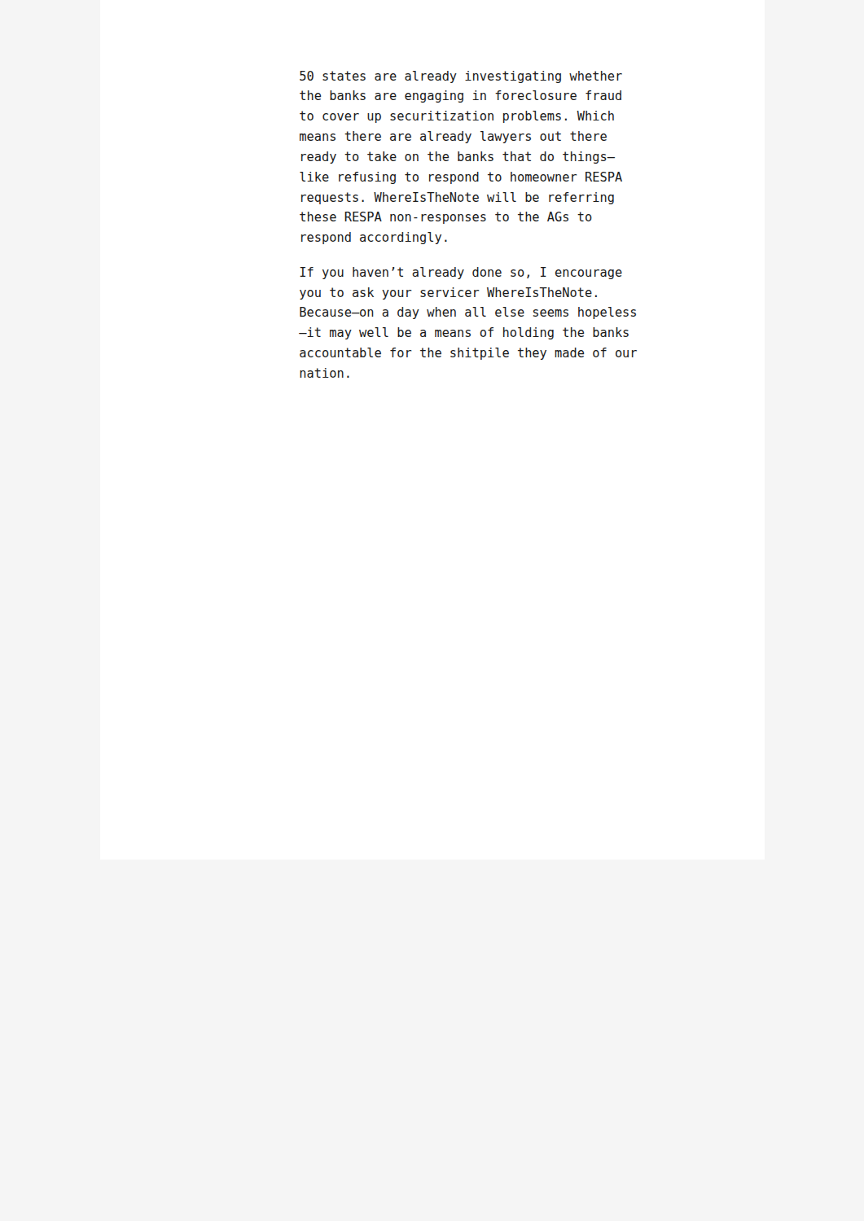50 states are already investigating whether the banks are engaging in foreclosure fraud to cover up securitization problems. Which means there are already lawyers out there ready to take on the banks that do things—like refusing to respond to homeowner RESPA requests. WhereIsTheNote will be referring these RESPA non-responses to the AGs to respond accordingly.
If you haven’t already done so, I encourage you to ask your servicer WhereIsTheNote. Because—on a day when all else seems hopeless—it may well be a means of holding the banks accountable for the shitpile they made of our nation.